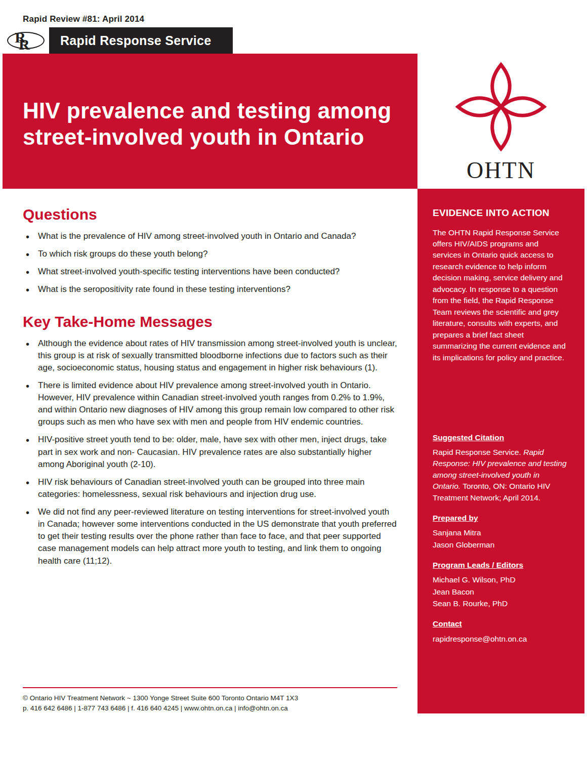Rapid Review #81: April 2014
RR
Rapid Response Service
HIV prevalence and testing among street-involved youth in Ontario
OHTN
Questions
What is the prevalence of HIV among street-involved youth in Ontario and Canada?
To which risk groups do these youth belong?
What street-involved youth-specific testing interventions have been conducted?
What is the seropositivity rate found in these testing interventions?
Key Take-Home Messages
Although the evidence about rates of HIV transmission among street-involved youth is unclear, this group is at risk of sexually transmitted bloodborne infections due to factors such as their age, socioeconomic status, housing status and engagement in higher risk behaviours (1).
There is limited evidence about HIV prevalence among street-involved youth in Ontario. However, HIV prevalence within Canadian street-involved youth ranges from 0.2% to 1.9%, and within Ontario new diagnoses of HIV among this group remain low compared to other risk groups such as men who have sex with men and people from HIV endemic countries.
HIV-positive street youth tend to be: older, male, have sex with other men, inject drugs, take part in sex work and non- Caucasian. HIV prevalence rates are also substantially higher among Aboriginal youth (2-10).
HIV risk behaviours of Canadian street-involved youth can be grouped into three main categories: homelessness, sexual risk behaviours and injection drug use.
We did not find any peer-reviewed literature on testing interventions for street-involved youth in Canada; however some interventions conducted in the US demonstrate that youth preferred to get their testing results over the phone rather than face to face, and that peer supported case management models can help attract more youth to testing, and link them to ongoing health care (11;12).
EVIDENCE INTO ACTION
The OHTN Rapid Response Service offers HIV/AIDS programs and services in Ontario quick access to research evidence to help inform decision making, service delivery and advocacy. In response to a question from the field, the Rapid Response Team reviews the scientific and grey literature, consults with experts, and prepares a brief fact sheet summarizing the current evidence and its implications for policy and practice.
Suggested Citation Rapid Response Service. Rapid Response: HIV prevalence and testing among street-involved youth in Ontario. Toronto, ON: Ontario HIV Treatment Network; April 2014.
Prepared by
Sanjana Mitra
Jason Globerman
Program Leads / Editors
Michael G. Wilson, PhD
Jean Bacon
Sean B. Rourke, PhD
Contact
rapidresponse@ohtn.on.ca
© Ontario HIV Treatment Network ~ 1300 Yonge Street Suite 600 Toronto Ontario M4T 1X3
p. 416 642 6486 | 1-877 743 6486 | f. 416 640 4245 | www.ohtn.on.ca | info@ohtn.on.ca